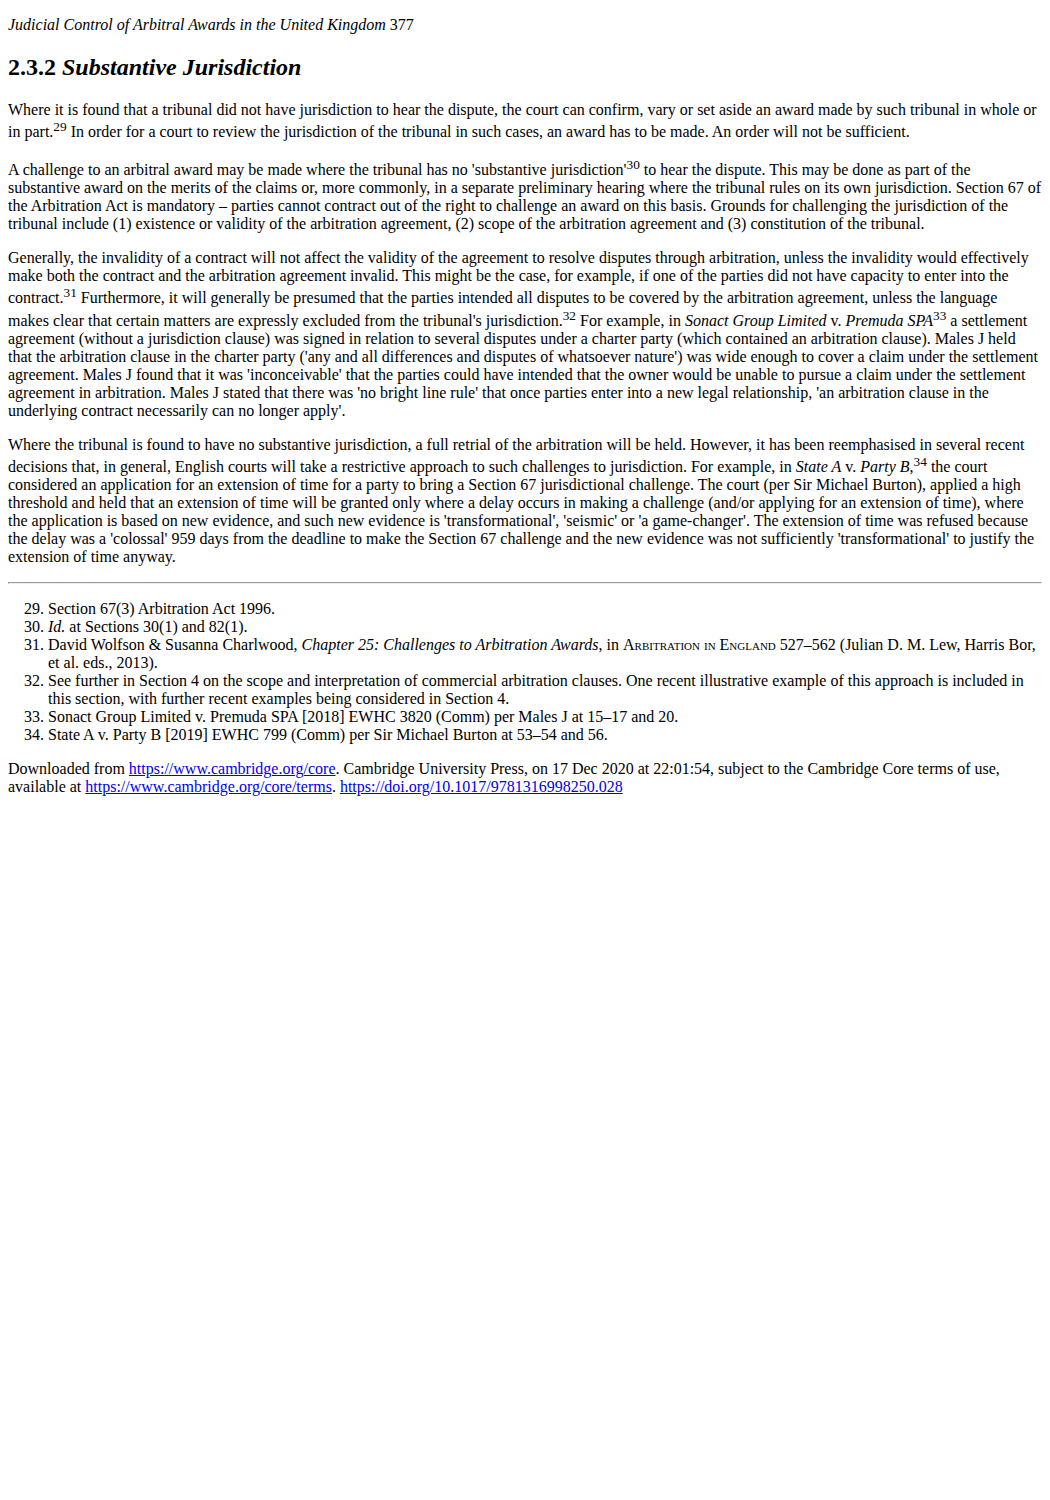Judicial Control of Arbitral Awards in the United Kingdom 377
2.3.2 Substantive Jurisdiction
Where it is found that a tribunal did not have jurisdiction to hear the dispute, the court can confirm, vary or set aside an award made by such tribunal in whole or in part.29 In order for a court to review the jurisdiction of the tribunal in such cases, an award has to be made. An order will not be sufficient.
A challenge to an arbitral award may be made where the tribunal has no 'substantive jurisdiction'30 to hear the dispute. This may be done as part of the substantive award on the merits of the claims or, more commonly, in a separate preliminary hearing where the tribunal rules on its own jurisdiction. Section 67 of the Arbitration Act is mandatory – parties cannot contract out of the right to challenge an award on this basis. Grounds for challenging the jurisdiction of the tribunal include (1) existence or validity of the arbitration agreement, (2) scope of the arbitration agreement and (3) constitution of the tribunal.
Generally, the invalidity of a contract will not affect the validity of the agreement to resolve disputes through arbitration, unless the invalidity would effectively make both the contract and the arbitration agreement invalid. This might be the case, for example, if one of the parties did not have capacity to enter into the contract.31 Furthermore, it will generally be presumed that the parties intended all disputes to be covered by the arbitration agreement, unless the language makes clear that certain matters are expressly excluded from the tribunal's jurisdiction.32 For example, in Sonact Group Limited v. Premuda SPA33 a settlement agreement (without a jurisdiction clause) was signed in relation to several disputes under a charter party (which contained an arbitration clause). Males J held that the arbitration clause in the charter party ('any and all differences and disputes of whatsoever nature') was wide enough to cover a claim under the settlement agreement. Males J found that it was 'inconceivable' that the parties could have intended that the owner would be unable to pursue a claim under the settlement agreement in arbitration. Males J stated that there was 'no bright line rule' that once parties enter into a new legal relationship, 'an arbitration clause in the underlying contract necessarily can no longer apply'.
Where the tribunal is found to have no substantive jurisdiction, a full retrial of the arbitration will be held. However, it has been reemphasised in several recent decisions that, in general, English courts will take a restrictive approach to such challenges to jurisdiction. For example, in State A v. Party B,34 the court considered an application for an extension of time for a party to bring a Section 67 jurisdictional challenge. The court (per Sir Michael Burton), applied a high threshold and held that an extension of time will be granted only where a delay occurs in making a challenge (and/or applying for an extension of time), where the application is based on new evidence, and such new evidence is 'transformational', 'seismic' or 'a game-changer'. The extension of time was refused because the delay was a 'colossal' 959 days from the deadline to make the Section 67 challenge and the new evidence was not sufficiently 'transformational' to justify the extension of time anyway.
Section 67(3) Arbitration Act 1996.
Id. at Sections 30(1) and 82(1).
David Wolfson & Susanna Charlwood, Chapter 25: Challenges to Arbitration Awards, in Arbitration in England 527–562 (Julian D. M. Lew, Harris Bor, et al. eds., 2013).
See further in Section 4 on the scope and interpretation of commercial arbitration clauses. One recent illustrative example of this approach is included in this section, with further recent examples being considered in Section 4.
Sonact Group Limited v. Premuda SPA [2018] EWHC 3820 (Comm) per Males J at 15–17 and 20.
State A v. Party B [2019] EWHC 799 (Comm) per Sir Michael Burton at 53–54 and 56.
Downloaded from https://www.cambridge.org/core. Cambridge University Press, on 17 Dec 2020 at 22:01:54, subject to the Cambridge Core terms of use, available at https://www.cambridge.org/core/terms. https://doi.org/10.1017/9781316998250.028